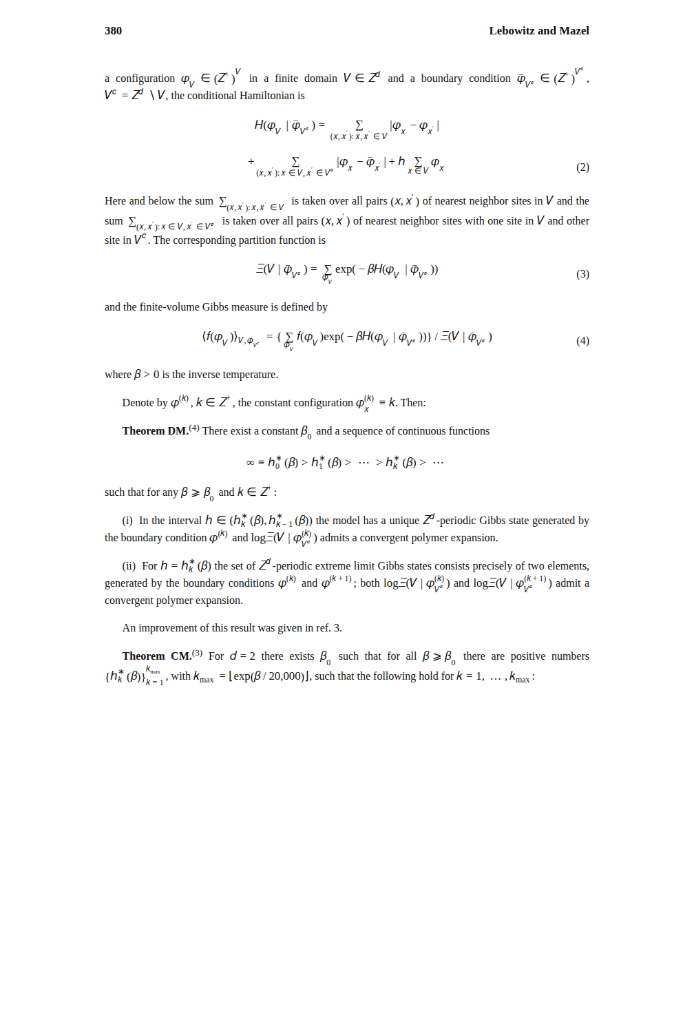380 Lebowitz and Mazel
a configuration φV∈(Z+)V in a finite domain V∈Zd and a boundary condition φ¯Vc∈(Z+)Vc, Vc=Zd∖V, the conditional Hamiltonian is
H(φV|φ¯Vc) = ∑ (x,x′):x,x′∈V |φx−φx′|
+ ∑ (x,x′):x∈V,x′∈Vc |φx−φ¯x′| + h ∑x∈V φx (2)
Here and below the sum ∑(x,x′):x,x′∈V is taken over all pairs (x,x′) of nearest neighbor sites in V and the sum ∑(x,x′):x∈V,x′∈Vc is taken over all pairs (x,x′) of nearest neighbor sites with one site in V and other site in Vc. The corresponding partition function is
Ξ(V|φ¯Vc) = ∑φV exp(−βH(φV|φ¯Vc)) (3)
and the finite-volume Gibbs measure is defined by
⟨f(φV)⟩ V,φ¯Vc = { ∑φV f(φV) exp(−βH(φV|φ¯Vc)) } / Ξ(V|φ¯Vc) (4)
where β>0 is the inverse temperature.
Denote by φ(k), k∈Z+, the constant configuration φx(k)≡k. Then:
Theorem DM.(4) There exist a constant β0 and a sequence of continuous functions
∞≡ h0∗(β) > h1∗(β) >⋯> hk∗(β) >⋯
such that for any β⩾β0 and k∈Z+:
(i) In the interval h∈(hk∗(β),hk−1∗(β)) the model has a unique Zd-periodic Gibbs state generated by the boundary condition φ(k) and log⁡Ξ(V|φVc(k)) admits a convergent polymer expansion.
(ii) For h=hk∗(β) the set of Zd-periodic extreme limit Gibbs states consists precisely of two elements, generated by the boundary conditions φ(k) and φ(k+1); both log⁡Ξ(V|φVc(k)) and log⁡Ξ(V|φVc(k+1)) admit a convergent polymer expansion.
An improvement of this result was given in ref. 3.
Theorem CM.(3) For d=2 there exists β0 such that for all β⩾β0 there are positive numbers {hk∗(β)}k=1kmax, with kmax=⌊exp(β/20,000)⌋, such that the following hold for k=1,…,kmax: